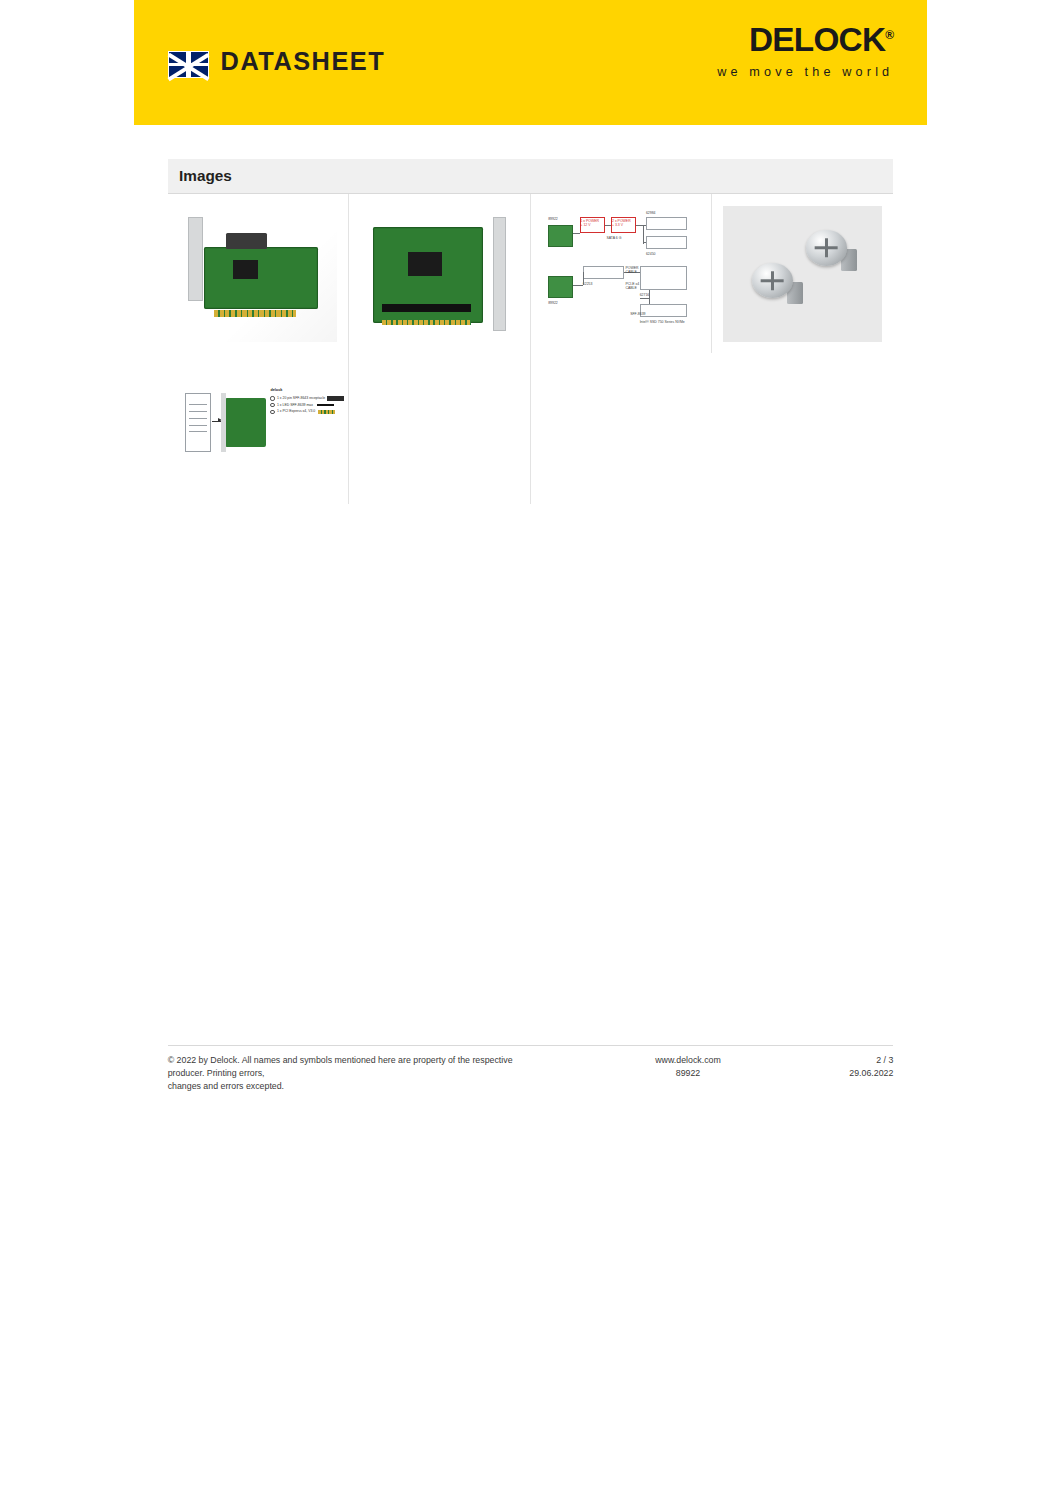DATASHEET
DELOCK®
we move the world
Images
89922
1 x POWER
+ 12 V
2 x POWER
+ 3.3 V
62984
62450
SATA 6 G
89922
62253
62716
POWER
CABLE
PCI-E x4
CABLE
Intel® SSD 750 Series NVMe
SFF-8639
delock
1 x 20 pin SFF-8643 receptacle
1 x LED SFF-8639 max
1 x PCI Express x4, V3.0
© 2022 by Delock. All names and symbols mentioned here are property of the respective producer. Printing errors,
changes and errors excepted.
www.delock.com
89922
2 / 3
29.06.2022